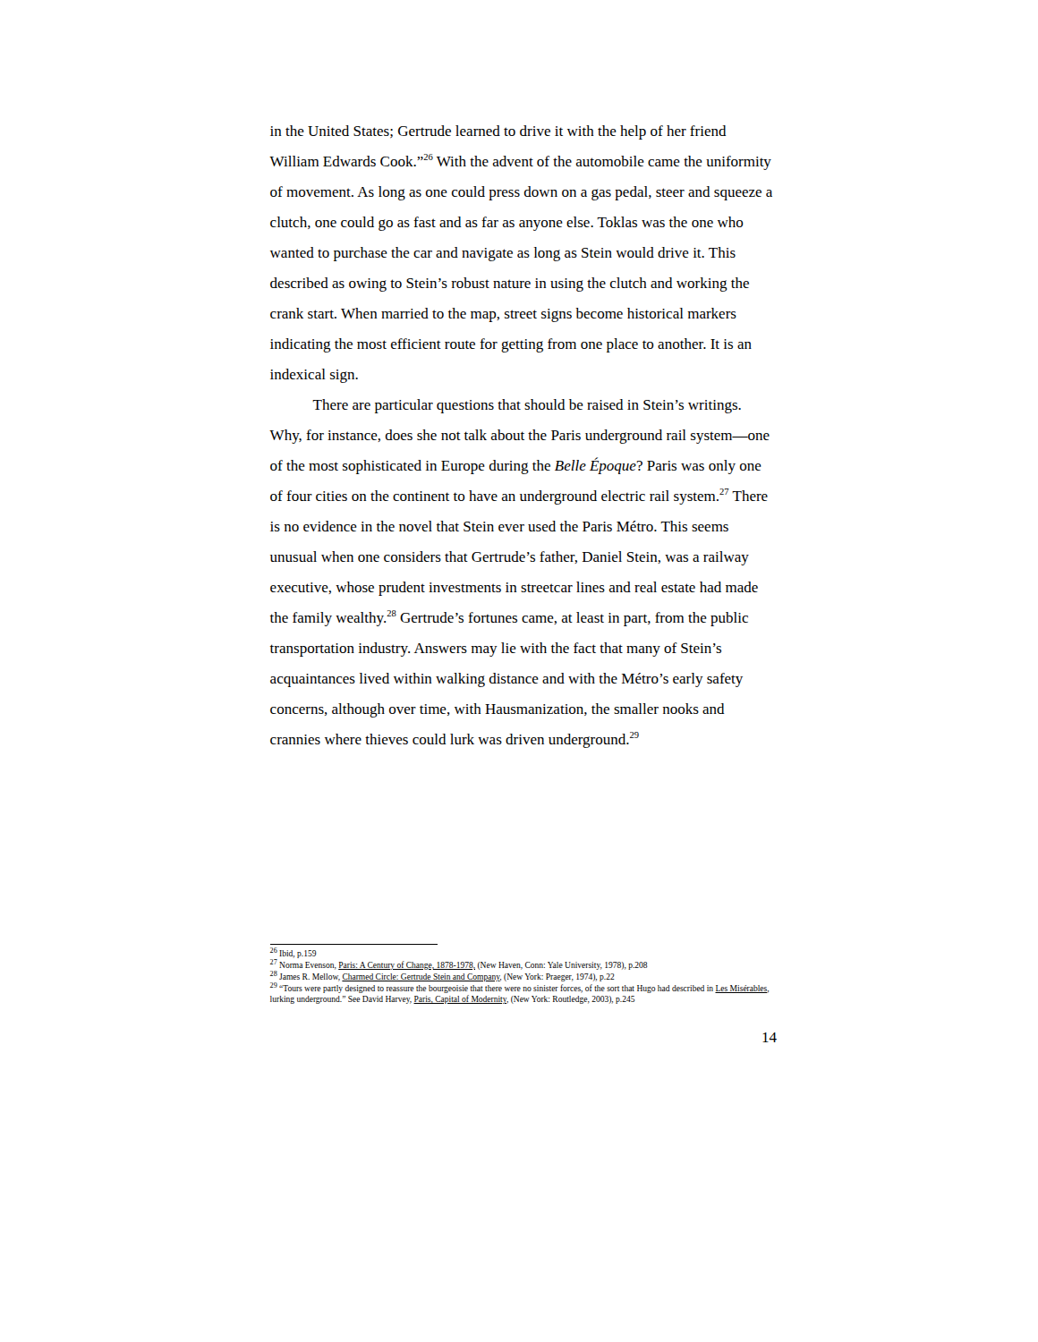in the United States; Gertrude learned to drive it with the help of her friend William Edwards Cook.”26 With the advent of the automobile came the uniformity of movement. As long as one could press down on a gas pedal, steer and squeeze a clutch, one could go as fast and as far as anyone else. Toklas was the one who wanted to purchase the car and navigate as long as Stein would drive it. This described as owing to Stein’s robust nature in using the clutch and working the crank start. When married to the map, street signs become historical markers indicating the most efficient route for getting from one place to another. It is an indexical sign.
There are particular questions that should be raised in Stein’s writings. Why, for instance, does she not talk about the Paris underground rail system—one of the most sophisticated in Europe during the Belle Époque? Paris was only one of four cities on the continent to have an underground electric rail system.27 There is no evidence in the novel that Stein ever used the Paris Métro. This seems unusual when one considers that Gertrude’s father, Daniel Stein, was a railway executive, whose prudent investments in streetcar lines and real estate had made the family wealthy.28 Gertrude’s fortunes came, at least in part, from the public transportation industry. Answers may lie with the fact that many of Stein’s acquaintances lived within walking distance and with the Métro’s early safety concerns, although over time, with Hausmanization, the smaller nooks and crannies where thieves could lurk was driven underground.29
26 Ibid, p.159
27 Norma Evenson, Paris: A Century of Change, 1878-1978, (New Haven, Conn: Yale University, 1978), p.208
28 James R. Mellow, Charmed Circle: Gertrude Stein and Company, (New York: Praeger, 1974), p.22
29 “Tours were partly designed to reassure the bourgeoisie that there were no sinister forces, of the sort that Hugo had described in Les Misérables, lurking underground.” See David Harvey, Paris, Capital of Modernity, (New York: Routledge, 2003), p.245
14